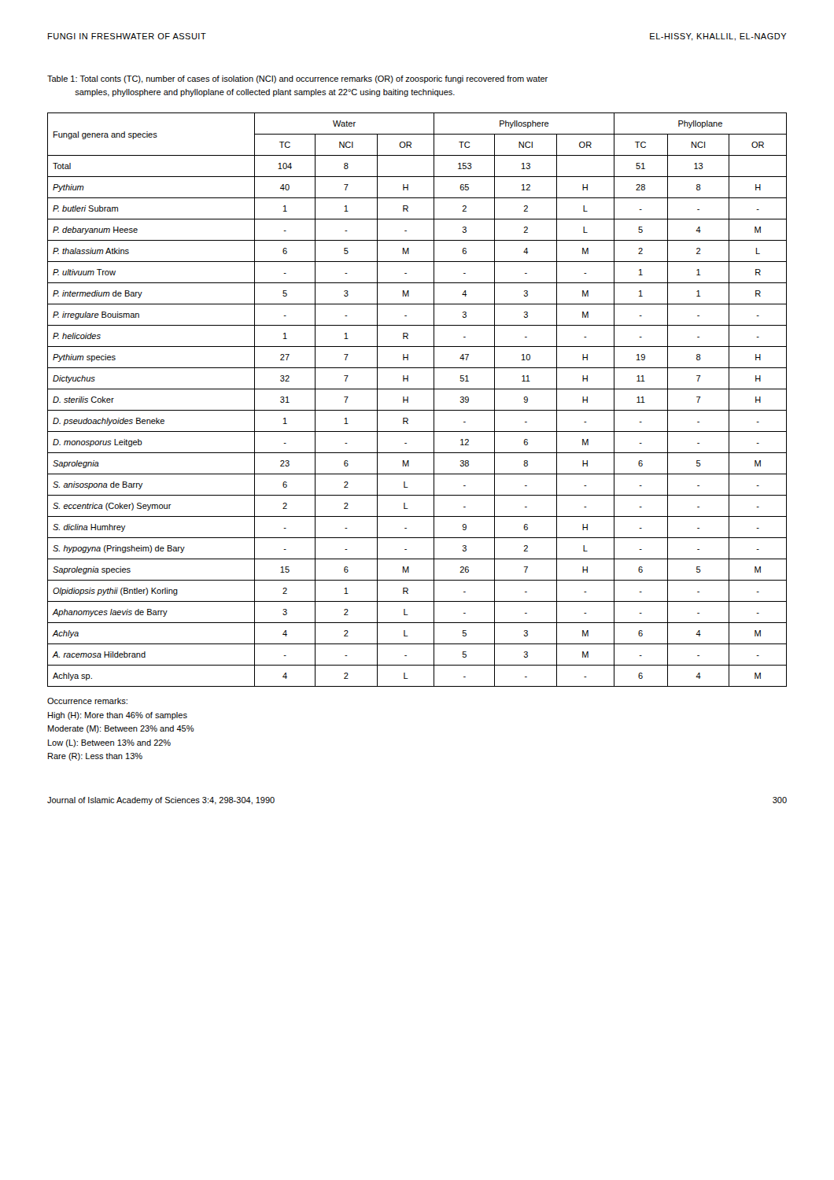FUNGI IN FRESHWATER OF ASSUIT EL-HISSY, KHALLIL, EL-NAGDY
Table 1: Total conts (TC), number of cases of isolation (NCI) and occurrence remarks (OR) of zoosporic fungi recovered from water samples, phyllosphere and phylloplane of collected plant samples at 22°C using baiting techniques.
| Fungal genera and species | Water | Phyllosphere | Phylloplane |
| --- | --- | --- | --- |
| TC | NCI | OR | TC | NCI | OR | TC | NCI | OR |
| Total | 104 | 8 | | 153 | 13 | | 51 | 13 | |
| Pythium | 40 | 7 | H | 65 | 12 | H | 28 | 8 | H |
| P. butleri Subram | 1 | 1 | R | 2 | 2 | L | - | - | - |
| P. debaryanum Heese | - | - | - | 3 | 2 | L | 5 | 4 | M |
| P. thalassium Atkins | 6 | 5 | M | 6 | 4 | M | 2 | 2 | L |
| P. ultivuum Trow | - | - | - | - | - | - | 1 | 1 | R |
| P. intermedium de Bary | 5 | 3 | M | 4 | 3 | M | 1 | 1 | R |
| P. irregulare Bouisman | - | - | - | 3 | 3 | M | - | - | - |
| P. helicoides | 1 | 1 | R | - | - | - | - | - | - |
| Pythium species | 27 | 7 | H | 47 | 10 | H | 19 | 8 | H |
| Dictyuchus | 32 | 7 | H | 51 | 11 | H | 11 | 7 | H |
| D. sterilis Coker | 31 | 7 | H | 39 | 9 | H | 11 | 7 | H |
| D. pseudoachlyoides Beneke | 1 | 1 | R | - | - | - | - | - | - |
| D. monosporus Leitgeb | - | - | - | 12 | 6 | M | - | - | - |
| Saprolegnia | 23 | 6 | M | 38 | 8 | H | 6 | 5 | M |
| S. anisospona de Barry | 6 | 2 | L | - | - | - | - | - | - |
| S. eccentrica (Coker) Seymour | 2 | 2 | L | - | - | - | - | - | - |
| S. diclina Humhrey | - | - | - | 9 | 6 | H | - | - | - |
| S. hypogyna (Pringsheim) de Bary | - | - | - | 3 | 2 | L | - | - | - |
| Saprolegnia species | 15 | 6 | M | 26 | 7 | H | 6 | 5 | M |
| Olpidiopsis pythii (Bntler) Korling | 2 | 1 | R | - | - | - | - | - | - |
| Aphanomyces laevis de Barry | 3 | 2 | L | - | - | - | - | - | - |
| Achlya | 4 | 2 | L | 5 | 3 | M | 6 | 4 | M |
| A. racemosa Hildebrand | - | - | - | 5 | 3 | M | - | - | - |
| Achlya sp. | 4 | 2 | L | - | - | - | 6 | 4 | M |
Occurrence remarks:
High (H): More than 46% of samples
Moderate (M): Between 23% and 45%
Low (L): Between 13% and 22%
Rare (R): Less than 13%
Journal of Islamic Academy of Sciences 3:4, 298-304, 1990 300